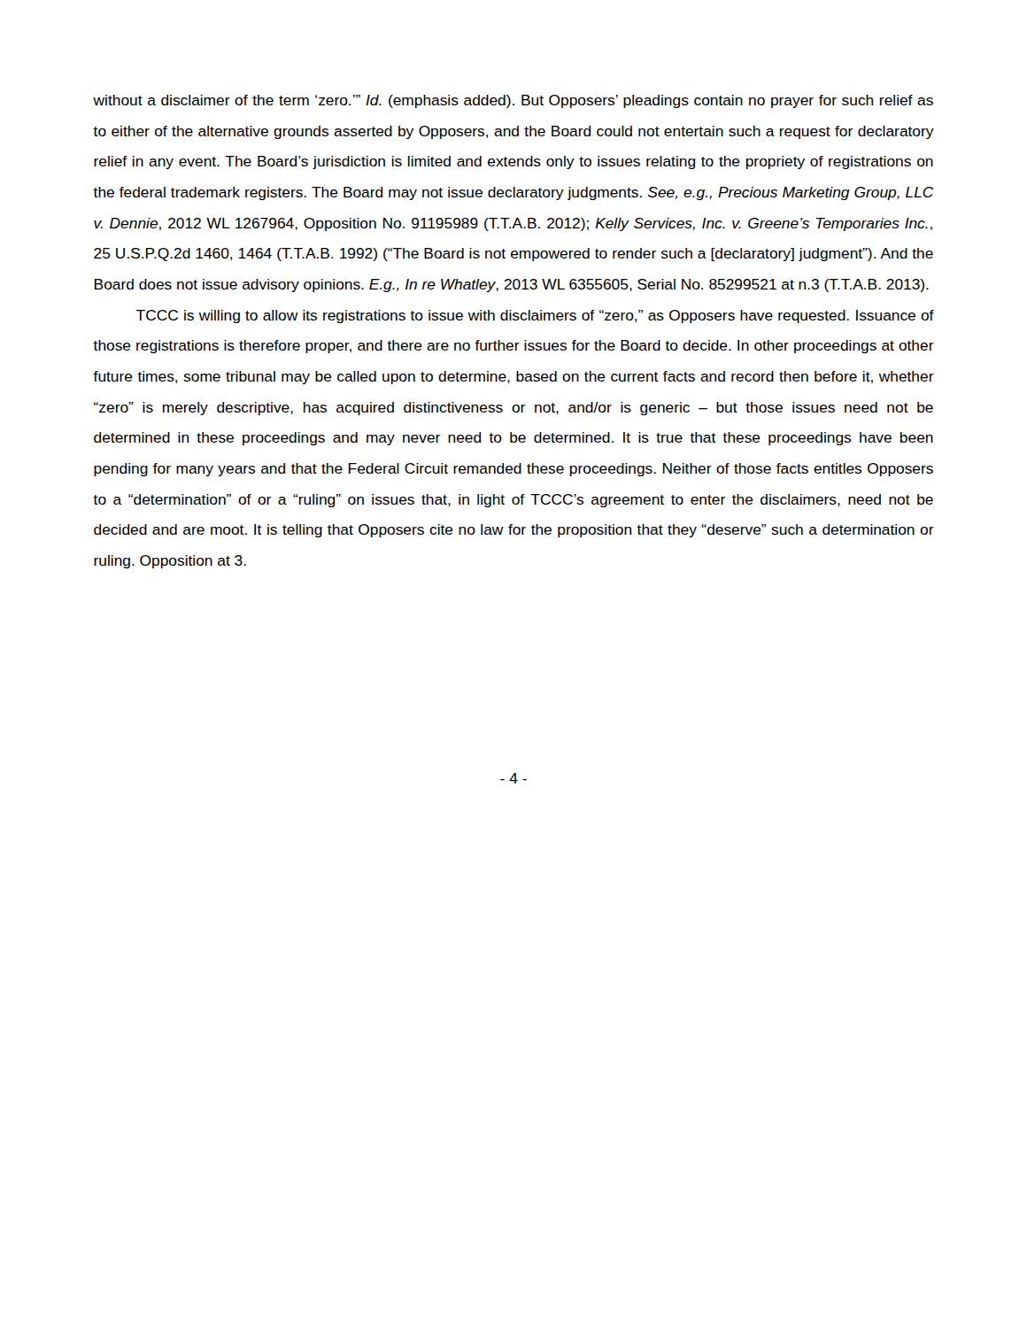without a disclaimer of the term ‘zero.’” Id. (emphasis added). But Opposers’ pleadings contain no prayer for such relief as to either of the alternative grounds asserted by Opposers, and the Board could not entertain such a request for declaratory relief in any event. The Board’s jurisdiction is limited and extends only to issues relating to the propriety of registrations on the federal trademark registers. The Board may not issue declaratory judgments. See, e.g., Precious Marketing Group, LLC v. Dennie, 2012 WL 1267964, Opposition No. 91195989 (T.T.A.B. 2012); Kelly Services, Inc. v. Greene’s Temporaries Inc., 25 U.S.P.Q.2d 1460, 1464 (T.T.A.B. 1992) (“The Board is not empowered to render such a [declaratory] judgment”). And the Board does not issue advisory opinions. E.g., In re Whatley, 2013 WL 6355605, Serial No. 85299521 at n.3 (T.T.A.B. 2013).
TCCC is willing to allow its registrations to issue with disclaimers of “zero,” as Opposers have requested. Issuance of those registrations is therefore proper, and there are no further issues for the Board to decide. In other proceedings at other future times, some tribunal may be called upon to determine, based on the current facts and record then before it, whether “zero” is merely descriptive, has acquired distinctiveness or not, and/or is generic – but those issues need not be determined in these proceedings and may never need to be determined. It is true that these proceedings have been pending for many years and that the Federal Circuit remanded these proceedings. Neither of those facts entitles Opposers to a “determination” of or a “ruling” on issues that, in light of TCCC’s agreement to enter the disclaimers, need not be decided and are moot. It is telling that Opposers cite no law for the proposition that they “deserve” such a determination or ruling. Opposition at 3.
- 4 -